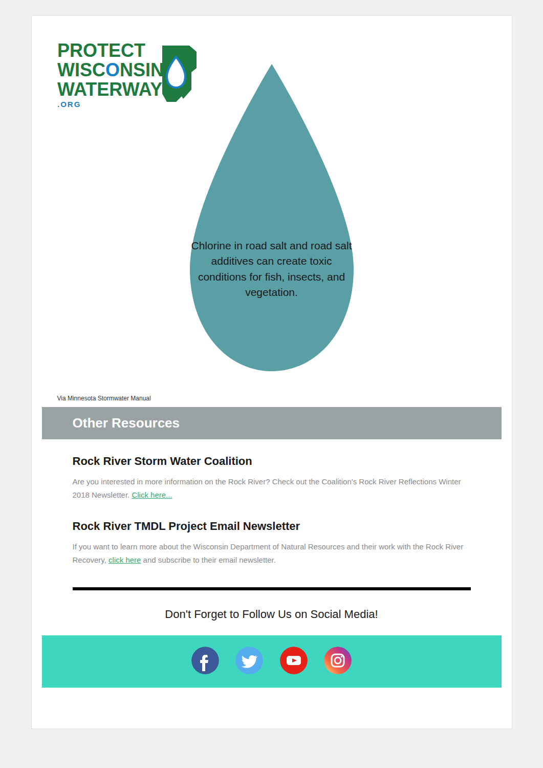PROTECT WISCONSIN WATERWAYS .ORG
Chlorine in road salt and road salt additives can create toxic conditions for fish, insects, and vegetation.
Via Minnesota Stormwater Manual
Other Resources
Rock River Storm Water Coalition
Are you interested in more information on the Rock River? Check out the Coalition's Rock River Reflections Winter 2018 Newsletter. Click here...
Rock River TMDL Project Email Newsletter
If you want to learn more about the Wisconsin Department of Natural Resources and their work with the Rock River Recovery, click here and subscribe to their email newsletter.
Don't Forget to Follow Us on Social Media!